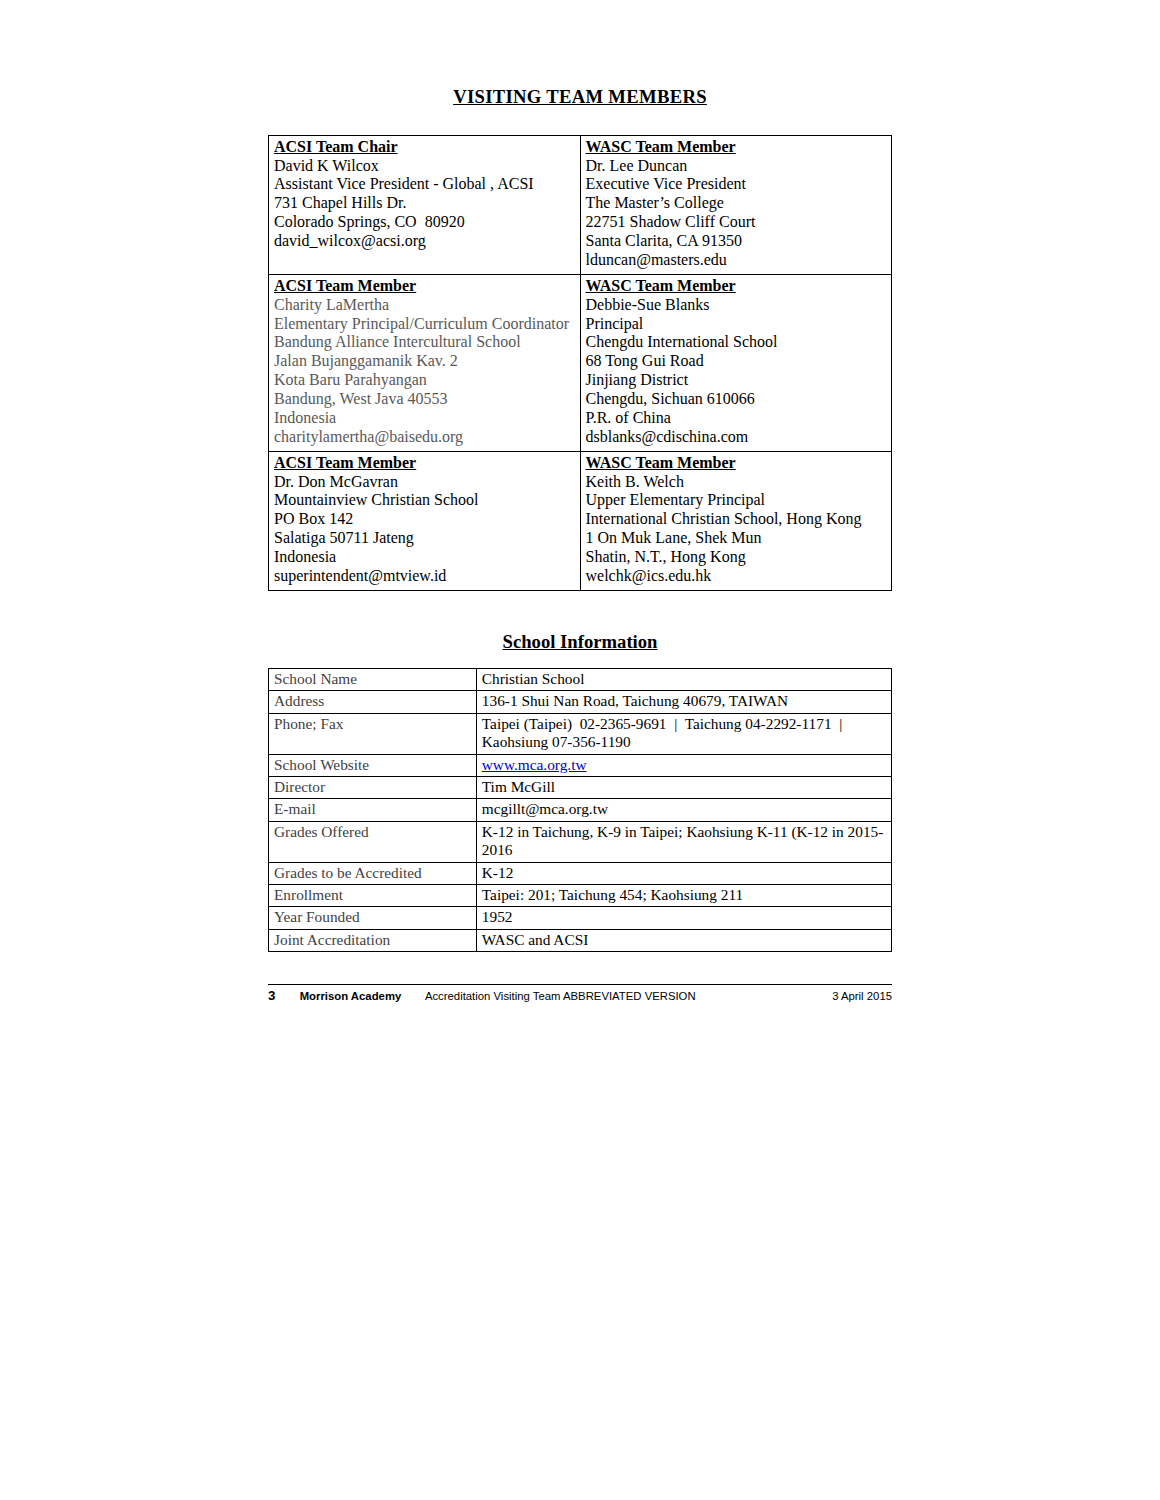VISITING TEAM MEMBERS
| ACSI Team Chair David K Wilcox Assistant Vice President - Global , ACSI 731 Chapel Hills Dr. Colorado Springs, CO 80920 david_wilcox@acsi.org | WASC Team Member Dr. Lee Duncan Executive Vice President The Master’s College 22751 Shadow Cliff Court Santa Clarita, CA 91350 lduncan@masters.edu |
| ACSI Team Member Charity LaMertha Elementary Principal/Curriculum Coordinator Bandung Alliance Intercultural School Jalan Bujanggamanik Kav. 2 Kota Baru Parahyangan Bandung, West Java 40553 Indonesia charitylamertha@baisedu.org | WASC Team Member Debbie-Sue Blanks Principal Chengdu International School 68 Tong Gui Road Jinjiang District Chengdu, Sichuan 610066 P.R. of China dsblanks@cdischina.com |
| ACSI Team Member Dr. Don McGavran Mountainview Christian School PO Box 142 Salatiga 50711 Jateng Indonesia superintendent@mtview.id | WASC Team Member Keith B. Welch Upper Elementary Principal International Christian School, Hong Kong 1 On Muk Lane, Shek Mun Shatin, N.T., Hong Kong welchk@ics.edu.hk |
School Information
| School Name | Christian School |
| Address | 136-1 Shui Nan Road, Taichung 40679, TAIWAN |
| Phone; Fax | Taipei (Taipei) 02-2365-9691 / Taichung 04-2292-1171 / Kaohsiung 07-356-1190 |
| School Website | www.mca.org.tw |
| Director | Tim McGill |
| E-mail | mcgillt@mca.org.tw |
| Grades Offered | K-12 in Taichung, K-9 in Taipei; Kaohsiung K-11 (K-12 in 2015-2016 |
| Grades to be Accredited | K-12 |
| Enrollment | Taipei: 201; Taichung 454; Kaohsiung 211 |
| Year Founded | 1952 |
| Joint Accreditation | WASC and ACSI |
3 Morrison Academy Accreditation Visiting Team ABBREVIATED VERSION
3 April 2015